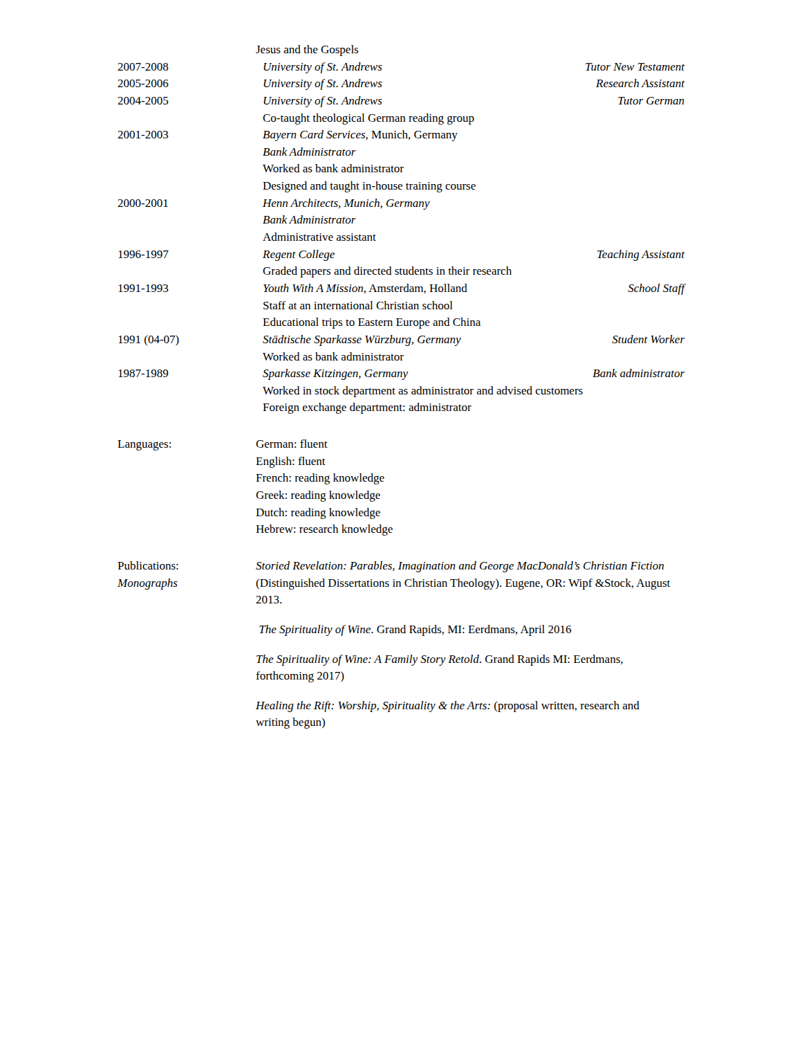Jesus and the Gospels
2007-2008
University of St. Andrews Tutor New Testament
2005-2006
University of St. Andrews Research Assistant
2004-2005
University of St. Andrews Tutor German
Co-taught theological German reading group
2001-2003
Bayern Card Services, Munich, Germany
Bank Administrator
Worked as bank administrator Designed and taught in-house training course
2000-2001
Henn Architects, Munich, Germany
Bank Administrator
Administrative assistant
1996-1997
Regent College Teaching Assistant
Graded papers and directed students in their research
1991-1993
Youth With A Mission, Amsterdam, Holland School Staff
Staff at an international Christian school Educational trips to Eastern Europe and China
1991 (04-07)
Städtische Sparkasse Würzburg, Germany Student Worker
Worked as bank administrator
1987-1989
Sparkasse Kitzingen, Germany Bank administrator
Worked in stock department as administrator and advised customers Foreign exchange department: administrator
Languages:
German: fluent
English: fluent
French: reading knowledge
Greek: reading knowledge
Dutch: reading knowledge
Hebrew: research knowledge
Publications:
Monographs
Storied Revelation: Parables, Imagination and George MacDonald’s Christian Fiction (Distinguished Dissertations in Christian Theology). Eugene, OR: Wipf &Stock, August 2013.
The Spirituality of Wine. Grand Rapids, MI: Eerdmans, April 2016
The Spirituality of Wine: A Family Story Retold. Grand Rapids MI: Eerdmans, forthcoming 2017)
Healing the Rift: Worship, Spirituality & the Arts: (proposal written, research and writing begun)